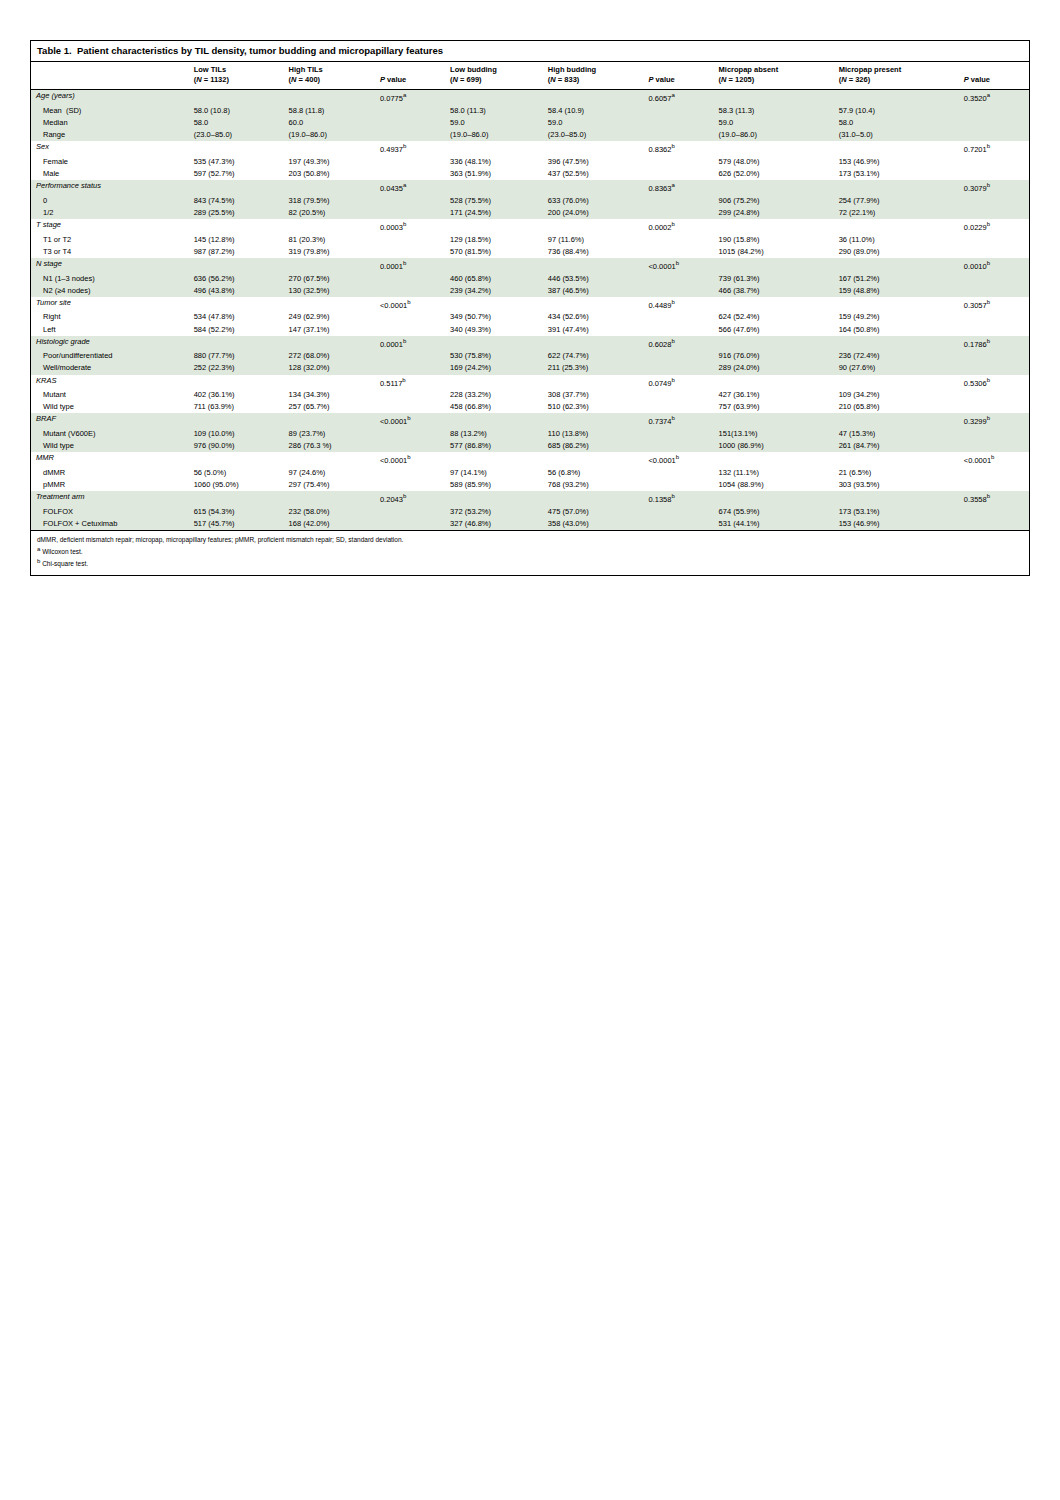Table 1. Patient characteristics by TIL density, tumor budding and micropapillary features
| | Low TILs ( N = 1132) | High TILs ( N = 400) | P value | Low budding ( N = 699) | High budding ( N = 833) | P value | Micropap absent ( N = 1205) | Micropap present ( N = 326) | P value |
| --- | --- | --- | --- | --- | --- | --- | --- | --- | --- |
| Age (years) | | | 0.0775 a | | | 0.6057 a | | | 0.3520 a |
| Mean (SD) | 58.0 (10.8) | 58.8 (11.8) | | 58.0 (11.3) | 58.4 (10.9) | | 58.3 (11.3) | 57.9 (10.4) | |
| Median | 58.0 | 60.0 | | 59.0 | 59.0 | | 59.0 | 58.0 | |
| Range | (23.0–85.0) | (19.0–86.0) | | (19.0–86.0) | (23.0–85.0) | | (19.0–86.0) | (31.0–5.0) | |
| Sex | | | 0.4937 b | | | 0.8362 b | | | 0.7201 b |
| Female | 535 (47.3%) | 197 (49.3%) | | 336 (48.1%) | 396 (47.5%) | | 579 (48.0%) | 153 (46.9%) | |
| Male | 597 (52.7%) | 203 (50.8%) | | 363 (51.9%) | 437 (52.5%) | | 626 (52.0%) | 173 (53.1%) | |
| Performance status | | | 0.0435 a | | | 0.8363 a | | | 0.3079 b |
| 0 | 843 (74.5%) | 318 (79.5%) | | 528 (75.5%) | 633 (76.0%) | | 906 (75.2%) | 254 (77.9%) | |
| 1/2 | 289 (25.5%) | 82 (20.5%) | | 171 (24.5%) | 200 (24.0%) | | 299 (24.8%) | 72 (22.1%) | |
| T stage | | | 0.0003 b | | | 0.0002 b | | | 0.0229 b |
| T1 or T2 | 145 (12.8%) | 81 (20.3%) | | 129 (18.5%) | 97 (11.6%) | | 190 (15.8%) | 36 (11.0%) | |
| T3 or T4 | 987 (87.2%) | 319 (79.8%) | | 570 (81.5%) | 736 (88.4%) | | 1015 (84.2%) | 290 (89.0%) | |
| N stage | | | 0.0001 b | | | <0.0001 b | | | 0.0010 b |
| N1 (1–3 nodes) | 636 (56.2%) | 270 (67.5%) | | 460 (65.8%) | 446 (53.5%) | | 739 (61.3%) | 167 (51.2%) | |
| N2 (≥4 nodes) | 496 (43.8%) | 130 (32.5%) | | 239 (34.2%) | 387 (46.5%) | | 466 (38.7%) | 159 (48.8%) | |
| Tumor site | | | <0.0001 b | | | 0.4489 b | | | 0.3057 b |
| Right | 534 (47.8%) | 249 (62.9%) | | 349 (50.7%) | 434 (52.6%) | | 624 (52.4%) | 159 (49.2%) | |
| Left | 584 (52.2%) | 147 (37.1%) | | 340 (49.3%) | 391 (47.4%) | | 566 (47.6%) | 164 (50.8%) | |
| Histologic grade | | | 0.0001 b | | | 0.6028 b | | | 0.1786 b |
| Poor/undifferentiated | 880 (77.7%) | 272 (68.0%) | | 530 (75.8%) | 622 (74.7%) | | 916 (76.0%) | 236 (72.4%) | |
| Well/moderate | 252 (22.3%) | 128 (32.0%) | | 169 (24.2%) | 211 (25.3%) | | 289 (24.0%) | 90 (27.6%) | |
| KRAS | | | 0.5117 b | | | 0.0749 b | | | 0.5306 b |
| Mutant | 402 (36.1%) | 134 (34.3%) | | 228 (33.2%) | 308 (37.7%) | | 427 (36.1%) | 109 (34.2%) | |
| Wild type | 711 (63.9%) | 257 (65.7%) | | 458 (66.8%) | 510 (62.3%) | | 757 (63.9%) | 210 (65.8%) | |
| BRAF | | | <0.0001 b | | | 0.7374 b | | | 0.3299 b |
| Mutant (V600E) | 109 (10.0%) | 89 (23.7%) | | 88 (13.2%) | 110 (13.8%) | | 151(13.1%) | 47 (15.3%) | |
| Wild type | 976 (90.0%) | 286 (76.3 %) | | 577 (86.8%) | 685 (86.2%) | | 1000 (86.9%) | 261 (84.7%) | |
| MMR | | | <0.0001 b | | | <0.0001 b | | | <0.0001 b |
| dMMR | 56 (5.0%) | 97 (24.6%) | | 97 (14.1%) | 56 (6.8%) | | 132 (11.1%) | 21 (6.5%) | |
| pMMR | 1060 (95.0%) | 297 (75.4%) | | 589 (85.9%) | 768 (93.2%) | | 1054 (88.9%) | 303 (93.5%) | |
| Treatment arm | | | 0.2043 b | | | 0.1358 b | | | 0.3558 b |
| FOLFOX | 615 (54.3%) | 232 (58.0%) | | 372 (53.2%) | 475 (57.0%) | | 674 (55.9%) | 173 (53.1%) | |
| FOLFOX + Cetuximab | 517 (45.7%) | 168 (42.0%) | | 327 (46.8%) | 358 (43.0%) | | 531 (44.1%) | 153 (46.9%) | |
dMMR, deficient mismatch repair; micropap, micropapillary features; pMMR, proficient mismatch repair; SD, standard deviation.
a Wilcoxon test.
b Chi-square test.